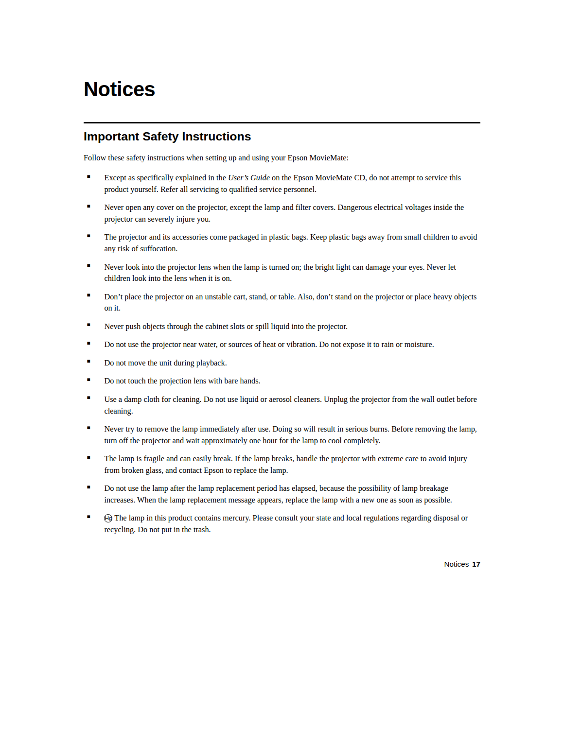Notices
Important Safety Instructions
Follow these safety instructions when setting up and using your Epson MovieMate:
Except as specifically explained in the User’s Guide on the Epson MovieMate CD, do not attempt to service this product yourself. Refer all servicing to qualified service personnel.
Never open any cover on the projector, except the lamp and filter covers. Dangerous electrical voltages inside the projector can severely injure you.
The projector and its accessories come packaged in plastic bags. Keep plastic bags away from small children to avoid any risk of suffocation.
Never look into the projector lens when the lamp is turned on; the bright light can damage your eyes. Never let children look into the lens when it is on.
Don’t place the projector on an unstable cart, stand, or table. Also, don’t stand on the projector or place heavy objects on it.
Never push objects through the cabinet slots or spill liquid into the projector.
Do not use the projector near water, or sources of heat or vibration. Do not expose it to rain or moisture.
Do not move the unit during playback.
Do not touch the projection lens with bare hands.
Use a damp cloth for cleaning. Do not use liquid or aerosol cleaners. Unplug the projector from the wall outlet before cleaning.
Never try to remove the lamp immediately after use. Doing so will result in serious burns. Before removing the lamp, turn off the projector and wait approximately one hour for the lamp to cool completely.
The lamp is fragile and can easily break. If the lamp breaks, handle the projector with extreme care to avoid injury from broken glass, and contact Epson to replace the lamp.
Do not use the lamp after the lamp replacement period has elapsed, because the possibility of lamp breakage increases. When the lamp replacement message appears, replace the lamp with a new one as soon as possible.
Hg The lamp in this product contains mercury. Please consult your state and local regulations regarding disposal or recycling. Do not put in the trash.
Notices17